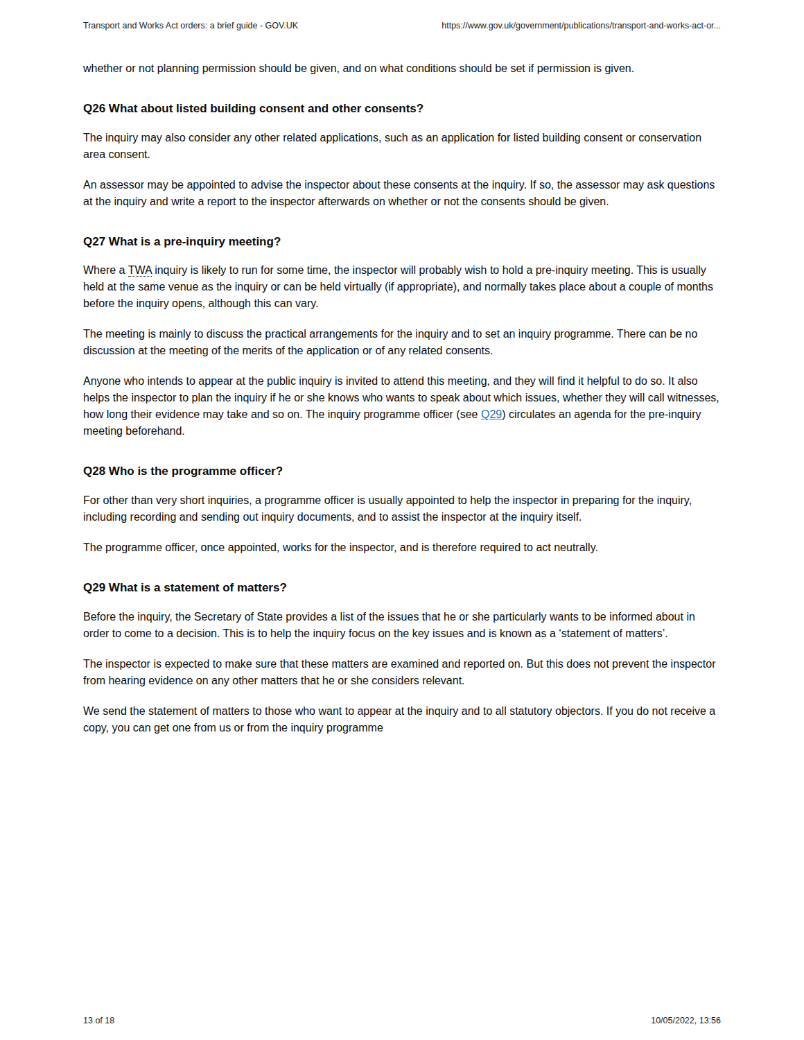Transport and Works Act orders: a brief guide - GOV.UK
https://www.gov.uk/government/publications/transport-and-works-act-or...
whether or not planning permission should be given, and on what conditions should be set if permission is given.
Q26 What about listed building consent and other consents?
The inquiry may also consider any other related applications, such as an application for listed building consent or conservation area consent.
An assessor may be appointed to advise the inspector about these consents at the inquiry. If so, the assessor may ask questions at the inquiry and write a report to the inspector afterwards on whether or not the consents should be given.
Q27 What is a pre-inquiry meeting?
Where a TWA inquiry is likely to run for some time, the inspector will probably wish to hold a pre-inquiry meeting. This is usually held at the same venue as the inquiry or can be held virtually (if appropriate), and normally takes place about a couple of months before the inquiry opens, although this can vary.
The meeting is mainly to discuss the practical arrangements for the inquiry and to set an inquiry programme. There can be no discussion at the meeting of the merits of the application or of any related consents.
Anyone who intends to appear at the public inquiry is invited to attend this meeting, and they will find it helpful to do so. It also helps the inspector to plan the inquiry if he or she knows who wants to speak about which issues, whether they will call witnesses, how long their evidence may take and so on. The inquiry programme officer (see Q29) circulates an agenda for the pre-inquiry meeting beforehand.
Q28 Who is the programme officer?
For other than very short inquiries, a programme officer is usually appointed to help the inspector in preparing for the inquiry, including recording and sending out inquiry documents, and to assist the inspector at the inquiry itself.
The programme officer, once appointed, works for the inspector, and is therefore required to act neutrally.
Q29 What is a statement of matters?
Before the inquiry, the Secretary of State provides a list of the issues that he or she particularly wants to be informed about in order to come to a decision. This is to help the inquiry focus on the key issues and is known as a ‘statement of matters’.
The inspector is expected to make sure that these matters are examined and reported on. But this does not prevent the inspector from hearing evidence on any other matters that he or she considers relevant.
We send the statement of matters to those who want to appear at the inquiry and to all statutory objectors. If you do not receive a copy, you can get one from us or from the inquiry programme
13 of 18
10/05/2022, 13:56